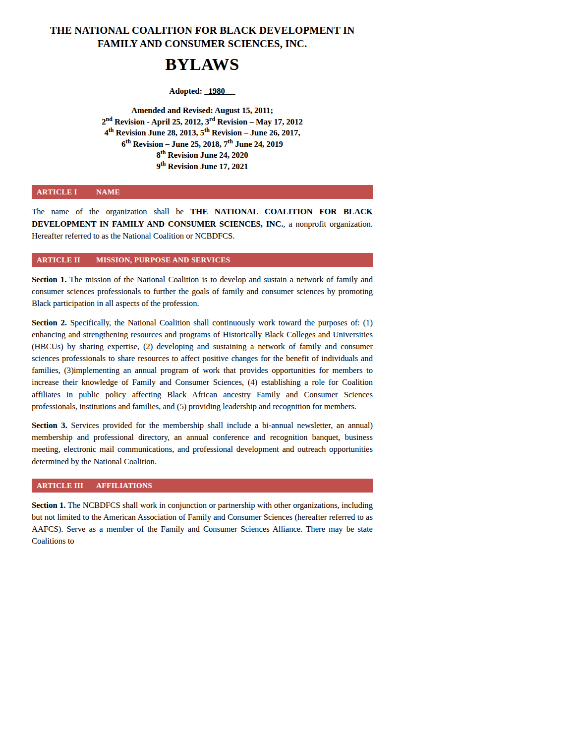THE NATIONAL COALITION FOR BLACK DEVELOPMENT IN FAMILY AND CONSUMER SCIENCES, INC.
BYLAWS
Adopted: 1980
Amended and Revised: August 15, 2011;
2nd Revision - April 25, 2012, 3rd Revision – May 17, 2012
4th Revision June 28, 2013, 5th Revision – June 26, 2017,
6th Revision – June 25, 2018, 7th June 24, 2019
8th Revision June 24, 2020
9th Revision June 17, 2021
ARTICLE INAME
The name of the organization shall be THE NATIONAL COALITION FOR BLACK DEVELOPMENT IN FAMILY AND CONSUMER SCIENCES, INC., a nonprofit organization. Hereafter referred to as the National Coalition or NCBDFCS.
ARTICLE IIMISSION, PURPOSE AND SERVICES
Section 1. The mission of the National Coalition is to develop and sustain a network of family and consumer sciences professionals to further the goals of family and consumer sciences by promoting Black participation in all aspects of the profession.
Section 2. Specifically, the National Coalition shall continuously work toward the purposes of: (1) enhancing and strengthening resources and programs of Historically Black Colleges and Universities (HBCUs) by sharing expertise, (2) developing and sustaining a network of family and consumer sciences professionals to share resources to affect positive changes for the benefit of individuals and families, (3)implementing an annual program of work that provides opportunities for members to increase their knowledge of Family and Consumer Sciences, (4) establishing a role for Coalition affiliates in public policy affecting Black African ancestry Family and Consumer Sciences professionals, institutions and families, and (5) providing leadership and recognition for members.
Section 3. Services provided for the membership shall include a bi-annual newsletter, an annual) membership and professional directory, an annual conference and recognition banquet, business meeting, electronic mail communications, and professional development and outreach opportunities determined by the National Coalition.
ARTICLE IIIAFFILIATIONS
Section 1. The NCBDFCS shall work in conjunction or partnership with other organizations, including but not limited to the American Association of Family and Consumer Sciences (hereafter referred to as AAFCS). Serve as a member of the Family and Consumer Sciences Alliance. There may be state Coalitions to